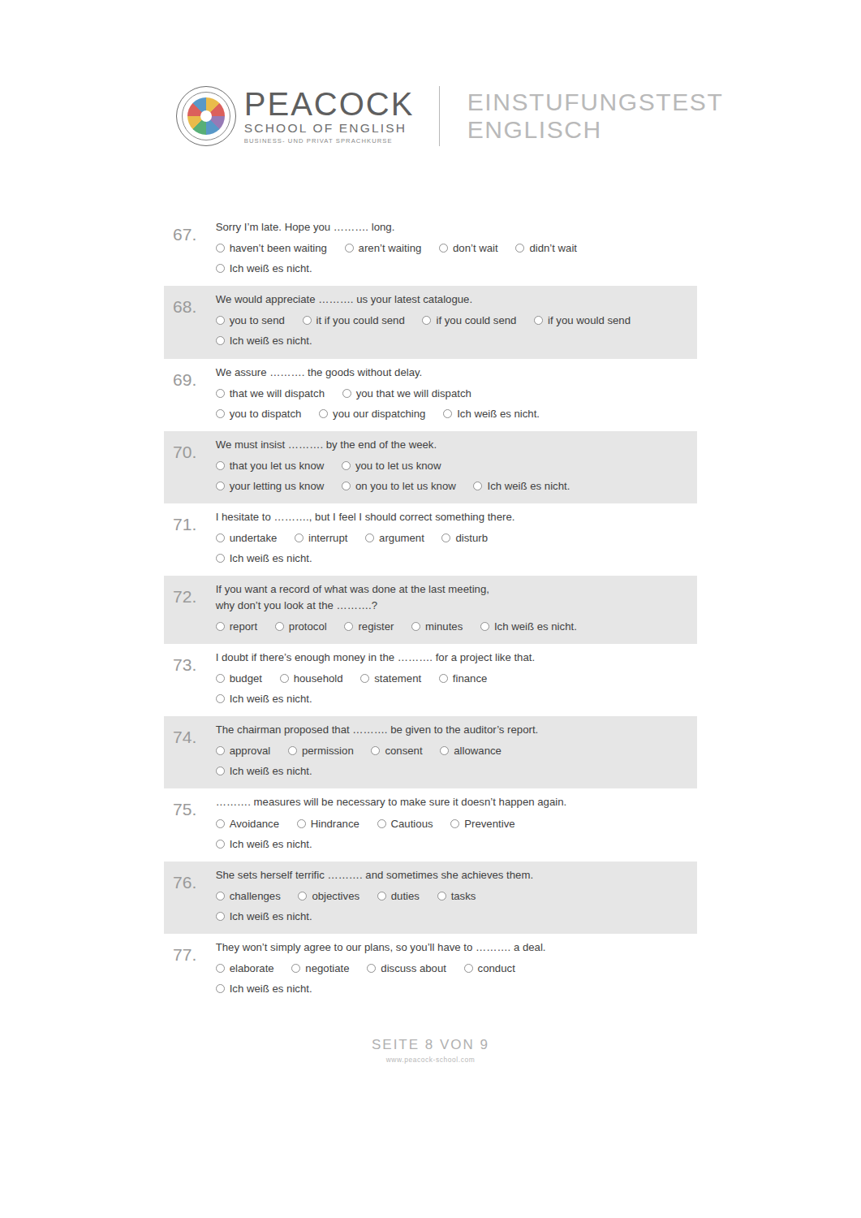PEACOCK
SCHOOL OF ENGLISH
Business- und Privat Sprachkurse
Einstufungstest
Englisch
| 67. | Sorry I’m late. Hope you ………. long. haven’t been waiting aren’t waiting don’t wait didn’t wait Ich weiß es nicht. |
| 68. | We would appreciate ………. us your latest catalogue. you to send it if you could send if you could send if you would send Ich weiß es nicht. |
| 69. | We assure ………. the goods without delay. that we will dispatch you that we will dispatch you to dispatch you our dispatching Ich weiß es nicht. |
| 70. | We must insist ………. by the end of the week. that you let us know you to let us know your letting us know on you to let us know Ich weiß es nicht. |
| 71. | I hesitate to ………., but I feel I should correct something there. undertake interrupt argument disturb Ich weiß es nicht. |
| 72. | If you want a record of what was done at the last meeting, why don’t you look at the ……….? report protocol register minutes Ich weiß es nicht. |
| 73. | I doubt if there’s enough money in the ………. for a project like that. budget household statement finance Ich weiß es nicht. |
| 74. | The chairman proposed that ………. be given to the auditor’s report. approval permission consent allowance Ich weiß es nicht. |
| 75. | ………. measures will be necessary to make sure it doesn’t happen again. Avoidance Hindrance Cautious Preventive Ich weiß es nicht. |
| 76. | She sets herself terrific ………. and sometimes she achieves them. challenges objectives duties tasks Ich weiß es nicht. |
| 77. | They won’t simply agree to our plans, so you’ll have to ………. a deal. elaborate negotiate discuss about conduct Ich weiß es nicht. |
Seite 8 von 9
www.peacock-school.com